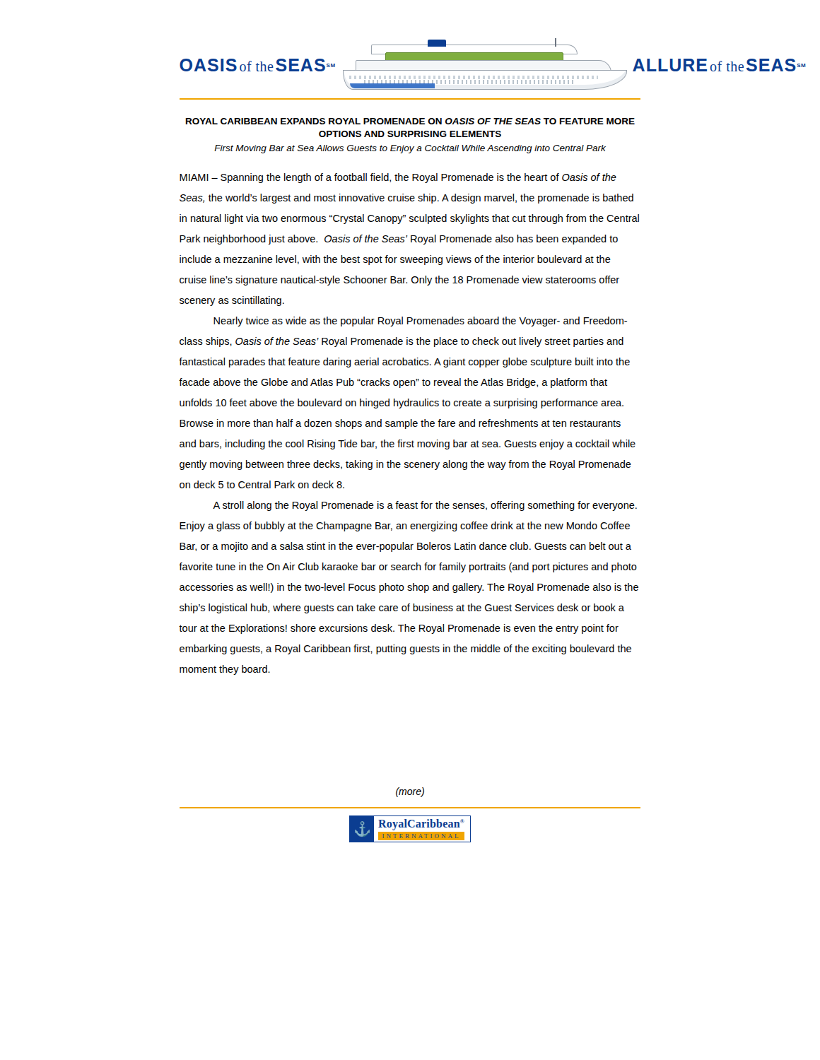OASIS of the SEASSM
ALLURE of the SEASSM
ROYAL CARIBBEAN EXPANDS ROYAL PROMENADE ON OASIS OF THE SEAS TO FEATURE MORE OPTIONS AND SURPRISING ELEMENTS
First Moving Bar at Sea Allows Guests to Enjoy a Cocktail While Ascending into Central Park
MIAMI – Spanning the length of a football field, the Royal Promenade is the heart of Oasis of the Seas, the world’s largest and most innovative cruise ship. A design marvel, the promenade is bathed in natural light via two enormous “Crystal Canopy” sculpted skylights that cut through from the Central Park neighborhood just above. Oasis of the Seas’ Royal Promenade also has been expanded to include a mezzanine level, with the best spot for sweeping views of the interior boulevard at the cruise line’s signature nautical-style Schooner Bar. Only the 18 Promenade view staterooms offer scenery as scintillating.
Nearly twice as wide as the popular Royal Promenades aboard the Voyager- and Freedom-class ships, Oasis of the Seas’ Royal Promenade is the place to check out lively street parties and fantastical parades that feature daring aerial acrobatics. A giant copper globe sculpture built into the facade above the Globe and Atlas Pub “cracks open” to reveal the Atlas Bridge, a platform that unfolds 10 feet above the boulevard on hinged hydraulics to create a surprising performance area. Browse in more than half a dozen shops and sample the fare and refreshments at ten restaurants and bars, including the cool Rising Tide bar, the first moving bar at sea. Guests enjoy a cocktail while gently moving between three decks, taking in the scenery along the way from the Royal Promenade on deck 5 to Central Park on deck 8.
A stroll along the Royal Promenade is a feast for the senses, offering something for everyone. Enjoy a glass of bubbly at the Champagne Bar, an energizing coffee drink at the new Mondo Coffee Bar, or a mojito and a salsa stint in the ever-popular Boleros Latin dance club. Guests can belt out a favorite tune in the On Air Club karaoke bar or search for family portraits (and port pictures and photo accessories as well!) in the two-level Focus photo shop and gallery. The Royal Promenade also is the ship’s logistical hub, where guests can take care of business at the Guest Services desk or book a tour at the Explorations! shore excursions desk. The Royal Promenade is even the entry point for embarking guests, a Royal Caribbean first, putting guests in the middle of the exciting boulevard the moment they board.
(more)
⚓
RoyalCaribbean®
INTERNATIONAL